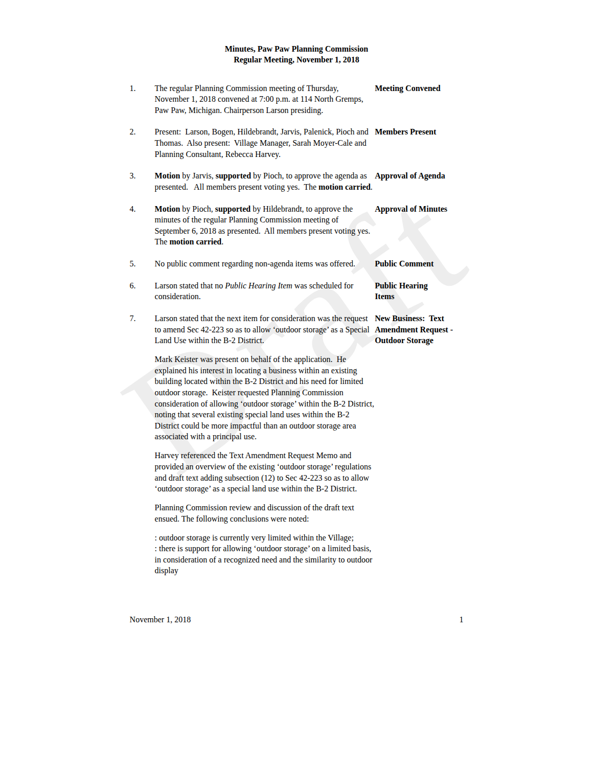Draft
Minutes, Paw Paw Planning Commission
Regular Meeting, November 1, 2018
| 1. | The regular Planning Commission meeting of Thursday, November 1, 2018 convened at 7:00 p.m. at 114 North Gremps, Paw Paw, Michigan. Chairperson Larson presiding. | Meeting Convened |
| 2. | Present: Larson, Bogen, Hildebrandt, Jarvis, Palenick, Pioch and Thomas. Also present: Village Manager, Sarah Moyer-Cale and Planning Consultant, Rebecca Harvey. | Members Present |
| 3. | Motion by Jarvis, supported by Pioch, to approve the agenda as presented. All members present voting yes. The motion carried . | Approval of Agenda |
| 4. | Motion by Pioch, supported by Hildebrandt, to approve the minutes of the regular Planning Commission meeting of September 6, 2018 as presented. All members present voting yes. The motion carried . | Approval of Minutes |
| 5. | No public comment regarding non-agenda items was offered. | Public Comment |
| 6. | Larson stated that no Public Hearing Item was scheduled for consideration. | Public Hearing Items |
| 7. | Larson stated that the next item for consideration was the request to amend Sec 42-223 so as to allow ‘outdoor storage’ as a Special Land Use within the B-2 District. Mark Keister was present on behalf of the application. He explained his interest in locating a business within an existing building located within the B-2 District and his need for limited outdoor storage. Keister requested Planning Commission consideration of allowing ‘outdoor storage’ within the B-2 District, noting that several existing special land uses within the B-2 District could be more impactful than an outdoor storage area associated with a principal use. Harvey referenced the Text Amendment Request Memo and provided an overview of the existing ‘outdoor storage’ regulations and draft text adding subsection (12) to Sec 42-223 so as to allow ‘outdoor storage’ as a special land use within the B-2 District. Planning Commission review and discussion of the draft text ensued. The following conclusions were noted: : outdoor storage is currently very limited within the Village; : there is support for allowing ‘outdoor storage’ on a limited basis, in consideration of a recognized need and the similarity to outdoor display | New Business: Text Amendment Request - Outdoor Storage |
November 1, 2018 1